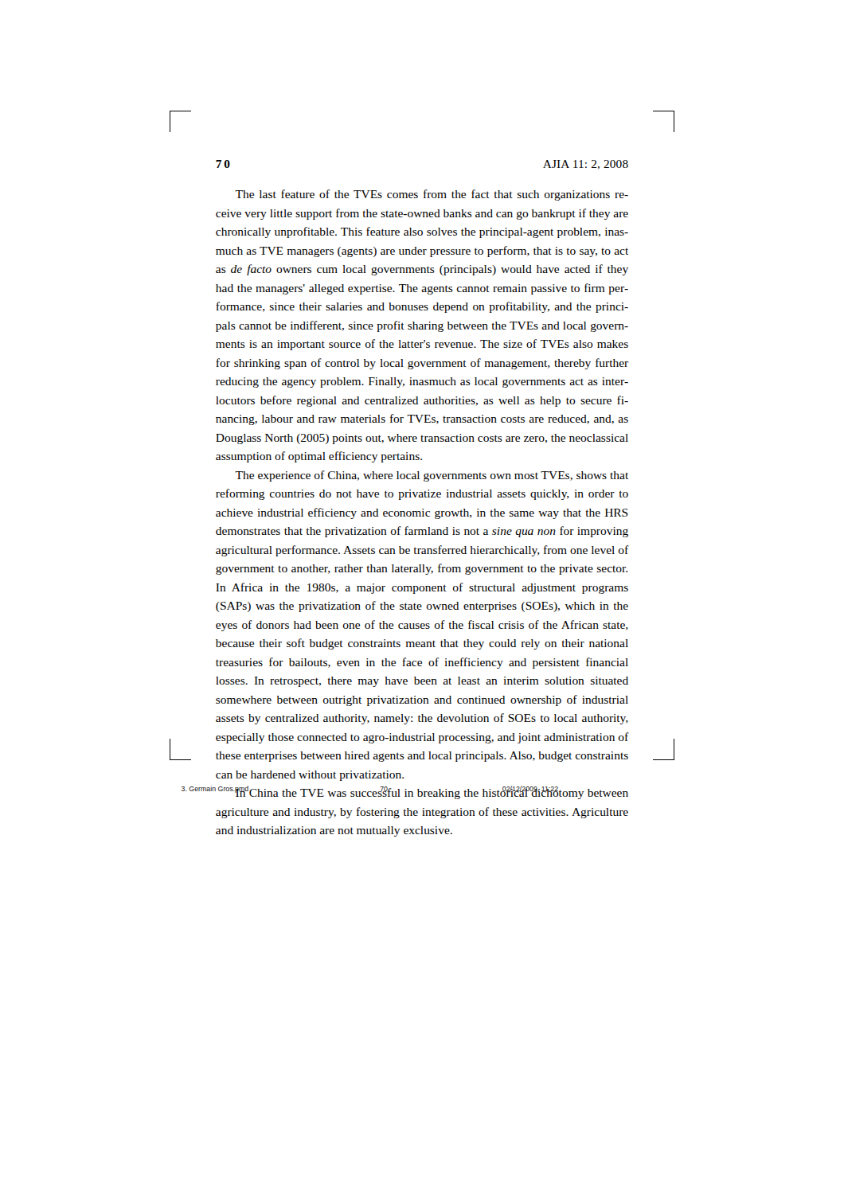70 AJIA 11: 2, 2008
The last feature of the TVEs comes from the fact that such organizations receive very little support from the state-owned banks and can go bankrupt if they are chronically unprofitable. This feature also solves the principal-agent problem, inasmuch as TVE managers (agents) are under pressure to perform, that is to say, to act as de facto owners cum local governments (principals) would have acted if they had the managers' alleged expertise. The agents cannot remain passive to firm performance, since their salaries and bonuses depend on profitability, and the principals cannot be indifferent, since profit sharing between the TVEs and local governments is an important source of the latter's revenue. The size of TVEs also makes for shrinking span of control by local government of management, thereby further reducing the agency problem. Finally, inasmuch as local governments act as interlocutors before regional and centralized authorities, as well as help to secure financing, labour and raw materials for TVEs, transaction costs are reduced, and, as Douglass North (2005) points out, where transaction costs are zero, the neoclassical assumption of optimal efficiency pertains.
The experience of China, where local governments own most TVEs, shows that reforming countries do not have to privatize industrial assets quickly, in order to achieve industrial efficiency and economic growth, in the same way that the HRS demonstrates that the privatization of farmland is not a sine qua non for improving agricultural performance. Assets can be transferred hierarchically, from one level of government to another, rather than laterally, from government to the private sector. In Africa in the 1980s, a major component of structural adjustment programs (SAPs) was the privatization of the state owned enterprises (SOEs), which in the eyes of donors had been one of the causes of the fiscal crisis of the African state, because their soft budget constraints meant that they could rely on their national treasuries for bailouts, even in the face of inefficiency and persistent financial losses. In retrospect, there may have been at least an interim solution situated somewhere between outright privatization and continued ownership of industrial assets by centralized authority, namely: the devolution of SOEs to local authority, especially those connected to agro-industrial processing, and joint administration of these enterprises between hired agents and local principals. Also, budget constraints can be hardened without privatization.
In China the TVE was successful in breaking the historical dichotomy between agriculture and industry, by fostering the integration of these activities. Agriculture and industrialization are not mutually exclusive.
3. Germain Gros.pmd 70 02/12/2009, 11:22